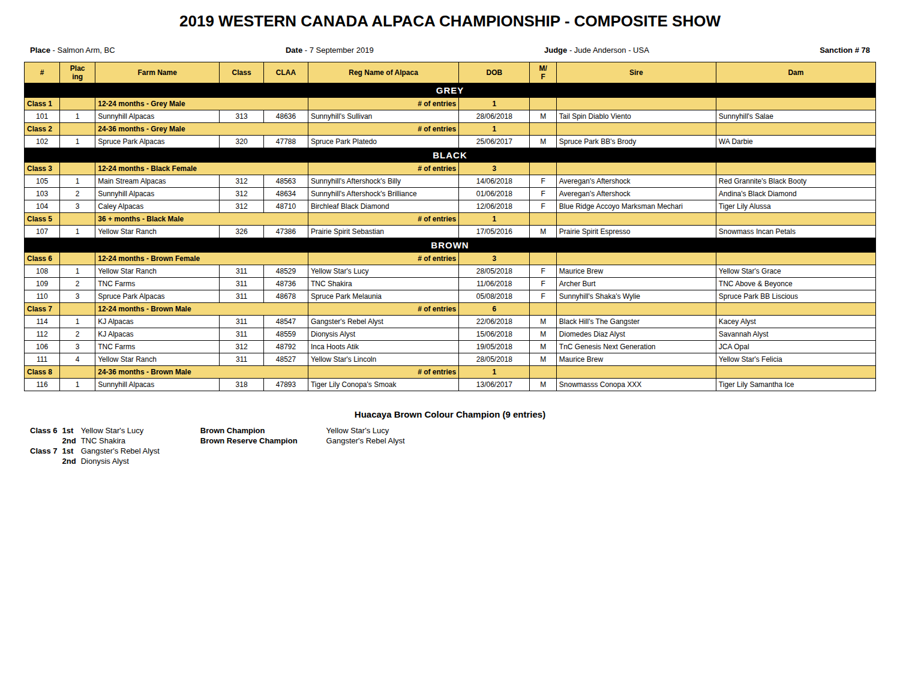2019 WESTERN CANADA ALPACA CHAMPIONSHIP - COMPOSITE SHOW
Place - Salmon Arm, BC Date - 7 September 2019 Judge - Jude Anderson - USA Sanction # 78
| # | Plac ing | Farm Name | Class | CLAA | Reg Name of Alpaca | DOB | M/ F | Sire | Dam |
| --- | --- | --- | --- | --- | --- | --- | --- | --- | --- |
| GREY |
| Class 1 | | 12-24 months - Grey Male | # of entries | 1 | | | |
| 101 | 1 | Sunnyhill Alpacas | 313 | 48636 | Sunnyhill's Sullivan | 28/06/2018 | M | Tail Spin Diablo Viento | Sunnyhill's Salae |
| Class 2 | | 24-36 months - Grey Male | # of entries | 1 | | | |
| 102 | 1 | Spruce Park Alpacas | 320 | 47788 | Spruce Park Platedo | 25/06/2017 | M | Spruce Park BB's Brody | WA Darbie |
| BLACK |
| Class 3 | | 12-24 months - Black Female | # of entries | 3 | | | |
| 105 | 1 | Main Stream Alpacas | 312 | 48563 | Sunnyhill's Aftershock's Billy | 14/06/2018 | F | Averegan's Aftershock | Red Grannite's Black Booty |
| 103 | 2 | Sunnyhill Alpacas | 312 | 48634 | Sunnyhill's Aftershock's Brilliance | 01/06/2018 | F | Averegan's Aftershock | Andina's Black Diamond |
| 104 | 3 | Caley Alpacas | 312 | 48710 | Birchleaf Black Diamond | 12/06/2018 | F | Blue Ridge Accoyo Marksman Mechari | Tiger Lily Alussa |
| Class 5 | | 36 + months - Black Male | # of entries | 1 | | | |
| 107 | 1 | Yellow Star Ranch | 326 | 47386 | Prairie Spirit Sebastian | 17/05/2016 | M | Prairie Spirit Espresso | Snowmass Incan Petals |
| BROWN |
| Class 6 | | 12-24 months - Brown Female | # of entries | 3 | | | |
| 108 | 1 | Yellow Star Ranch | 311 | 48529 | Yellow Star's Lucy | 28/05/2018 | F | Maurice Brew | Yellow Star's Grace |
| 109 | 2 | TNC Farms | 311 | 48736 | TNC Shakira | 11/06/2018 | F | Archer Burt | TNC Above & Beyonce |
| 110 | 3 | Spruce Park Alpacas | 311 | 48678 | Spruce Park Melaunia | 05/08/2018 | F | Sunnyhill's Shaka's Wylie | Spruce Park BB Liscious |
| Class 7 | | 12-24 months - Brown Male | # of entries | 6 | | | |
| 114 | 1 | KJ Alpacas | 311 | 48547 | Gangster's Rebel Alyst | 22/06/2018 | M | Black Hill's The Gangster | Kacey Alyst |
| 112 | 2 | KJ Alpacas | 311 | 48559 | Dionysis Alyst | 15/06/2018 | M | Diomedes Diaz Alyst | Savannah Alyst |
| 106 | 3 | TNC Farms | 312 | 48792 | Inca Hoots Atik | 19/05/2018 | M | TnC Genesis Next Generation | JCA Opal |
| 111 | 4 | Yellow Star Ranch | 311 | 48527 | Yellow Star's Lincoln | 28/05/2018 | M | Maurice Brew | Yellow Star's Felicia |
| Class 8 | | 24-36 months - Brown Male | # of entries | 1 | | | |
| 116 | 1 | Sunnyhill Alpacas | 318 | 47893 | Tiger Lily Conopa's Smoak | 13/06/2017 | M | Snowmasss Conopa XXX | Tiger Lily Samantha Ice |
Huacaya Brown Colour Champion (9 entries)
| Class 6 | 1st | Yellow Star's Lucy |
| | 2nd | TNC Shakira |
| Class 7 | 1st | Gangster's Rebel Alyst |
| | 2nd | Dionysis Alyst |
| Brown Champion | Yellow Star's Lucy |
| Brown Reserve Champion | Gangster's Rebel Alyst |